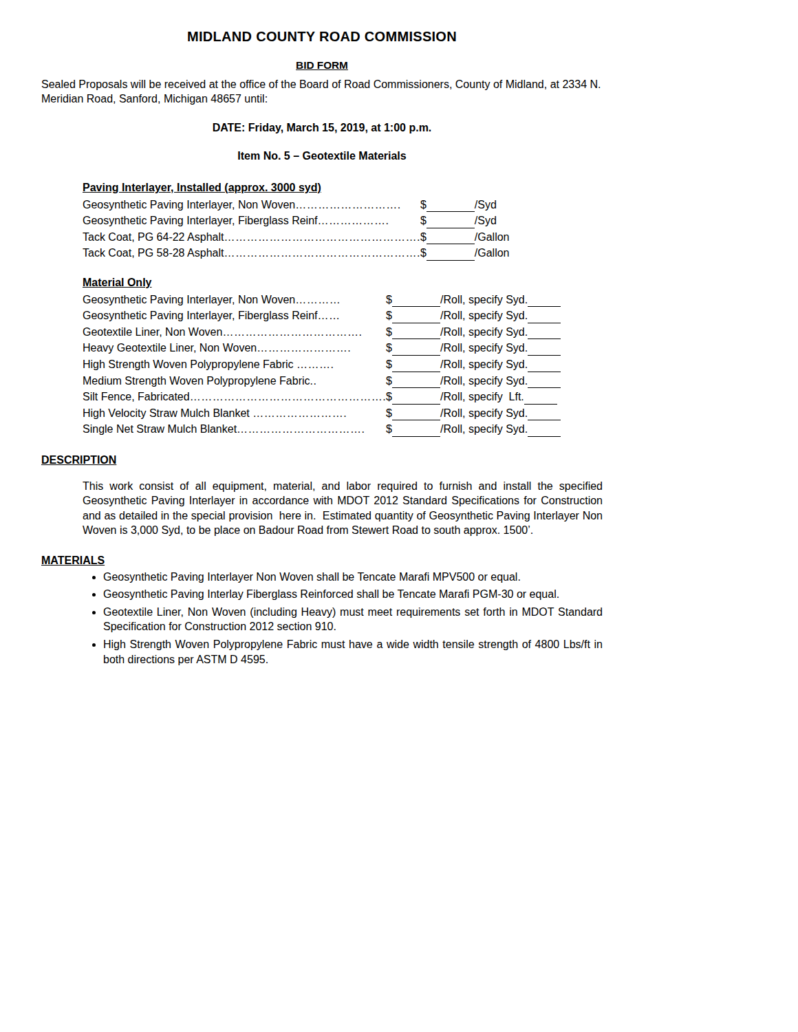MIDLAND COUNTY ROAD COMMISSION
BID FORM
Sealed Proposals will be received at the office of the Board of Road Commissioners, County of Midland, at 2334 N. Meridian Road, Sanford, Michigan 48657 until:
DATE: Friday, March 15, 2019, at 1:00 p.m.
Item No. 5 – Geotextile Materials
Paving Interlayer, Installed (approx. 3000 syd)
| Geosynthetic Paving Interlayer, Non Woven ………………………. | $ /Syd |
| Geosynthetic Paving Interlayer, Fiberglass Reinf ………………. | $ /Syd |
| Tack Coat, PG 64-22 Asphalt ……………………………………………. | $ /Gallon |
| Tack Coat, PG 58-28 Asphalt ……………………………………………. | $ /Gallon |
Material Only
| Geosynthetic Paving Interlayer, Non Woven ………… | $ /Roll, specify Syd. |
| Geosynthetic Paving Interlayer, Fiberglass Reinf …… | $ /Roll, specify Syd. |
| Geotextile Liner, Non Woven ………………………………. | $ /Roll, specify Syd. |
| Heavy Geotextile Liner, Non Woven ……………………. | $ /Roll, specify Syd. |
| High Strength Woven Polypropylene Fabric ………. | $ /Roll, specify Syd. |
| Medium Strength Woven Polypropylene Fabric .. | $ /Roll, specify Syd. |
| Silt Fence, Fabricated ……………………………………………. | $ /Roll, specify Lft. |
| High Velocity Straw Mulch Blanket ……………………. | $ /Roll, specify Syd. |
| Single Net Straw Mulch Blanket ……………………………. | $ /Roll, specify Syd. |
DESCRIPTION
This work consist of all equipment, material, and labor required to furnish and install the specified Geosynthetic Paving Interlayer in accordance with MDOT 2012 Standard Specifications for Construction and as detailed in the special provision here in. Estimated quantity of Geosynthetic Paving Interlayer Non Woven is 3,000 Syd, to be place on Badour Road from Stewert Road to south approx. 1500’.
MATERIALS
Geosynthetic Paving Interlayer Non Woven shall be Tencate Marafi MPV500 or equal.
Geosynthetic Paving Interlay Fiberglass Reinforced shall be Tencate Marafi PGM-30 or equal.
Geotextile Liner, Non Woven (including Heavy) must meet requirements set forth in MDOT Standard Specification for Construction 2012 section 910.
High Strength Woven Polypropylene Fabric must have a wide width tensile strength of 4800 Lbs/ft in both directions per ASTM D 4595.